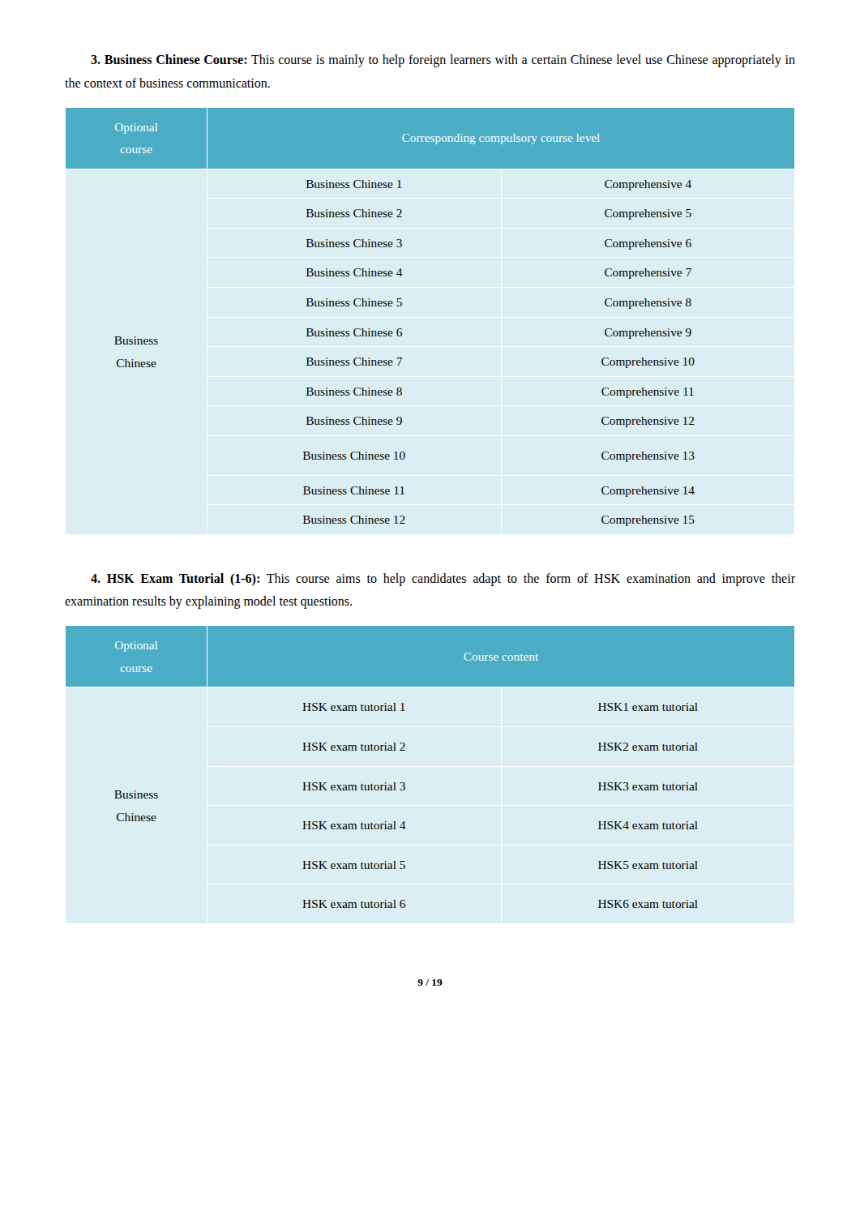3. Business Chinese Course: This course is mainly to help foreign learners with a certain Chinese level use Chinese appropriately in the context of business communication.
| Optional course | Corresponding compulsory course level |
| --- | --- |
| Business Chinese | Business Chinese 1 | Comprehensive 4 |
| Business Chinese 2 | Comprehensive 5 |
| Business Chinese 3 | Comprehensive 6 |
| Business Chinese 4 | Comprehensive 7 |
| Business Chinese 5 | Comprehensive 8 |
| Business Chinese 6 | Comprehensive 9 |
| Business Chinese 7 | Comprehensive 10 |
| Business Chinese 8 | Comprehensive 11 |
| Business Chinese 9 | Comprehensive 12 |
| Business Chinese 10 | Comprehensive 13 |
| Business Chinese 11 | Comprehensive 14 |
| Business Chinese 12 | Comprehensive 15 |
4. HSK Exam Tutorial (1-6): This course aims to help candidates adapt to the form of HSK examination and improve their examination results by explaining model test questions.
| Optional course | Course content |
| --- | --- |
| Business Chinese | HSK exam tutorial 1 | HSK1 exam tutorial |
| HSK exam tutorial 2 | HSK2 exam tutorial |
| HSK exam tutorial 3 | HSK3 exam tutorial |
| HSK exam tutorial 4 | HSK4 exam tutorial |
| HSK exam tutorial 5 | HSK5 exam tutorial |
| HSK exam tutorial 6 | HSK6 exam tutorial |
9 / 19